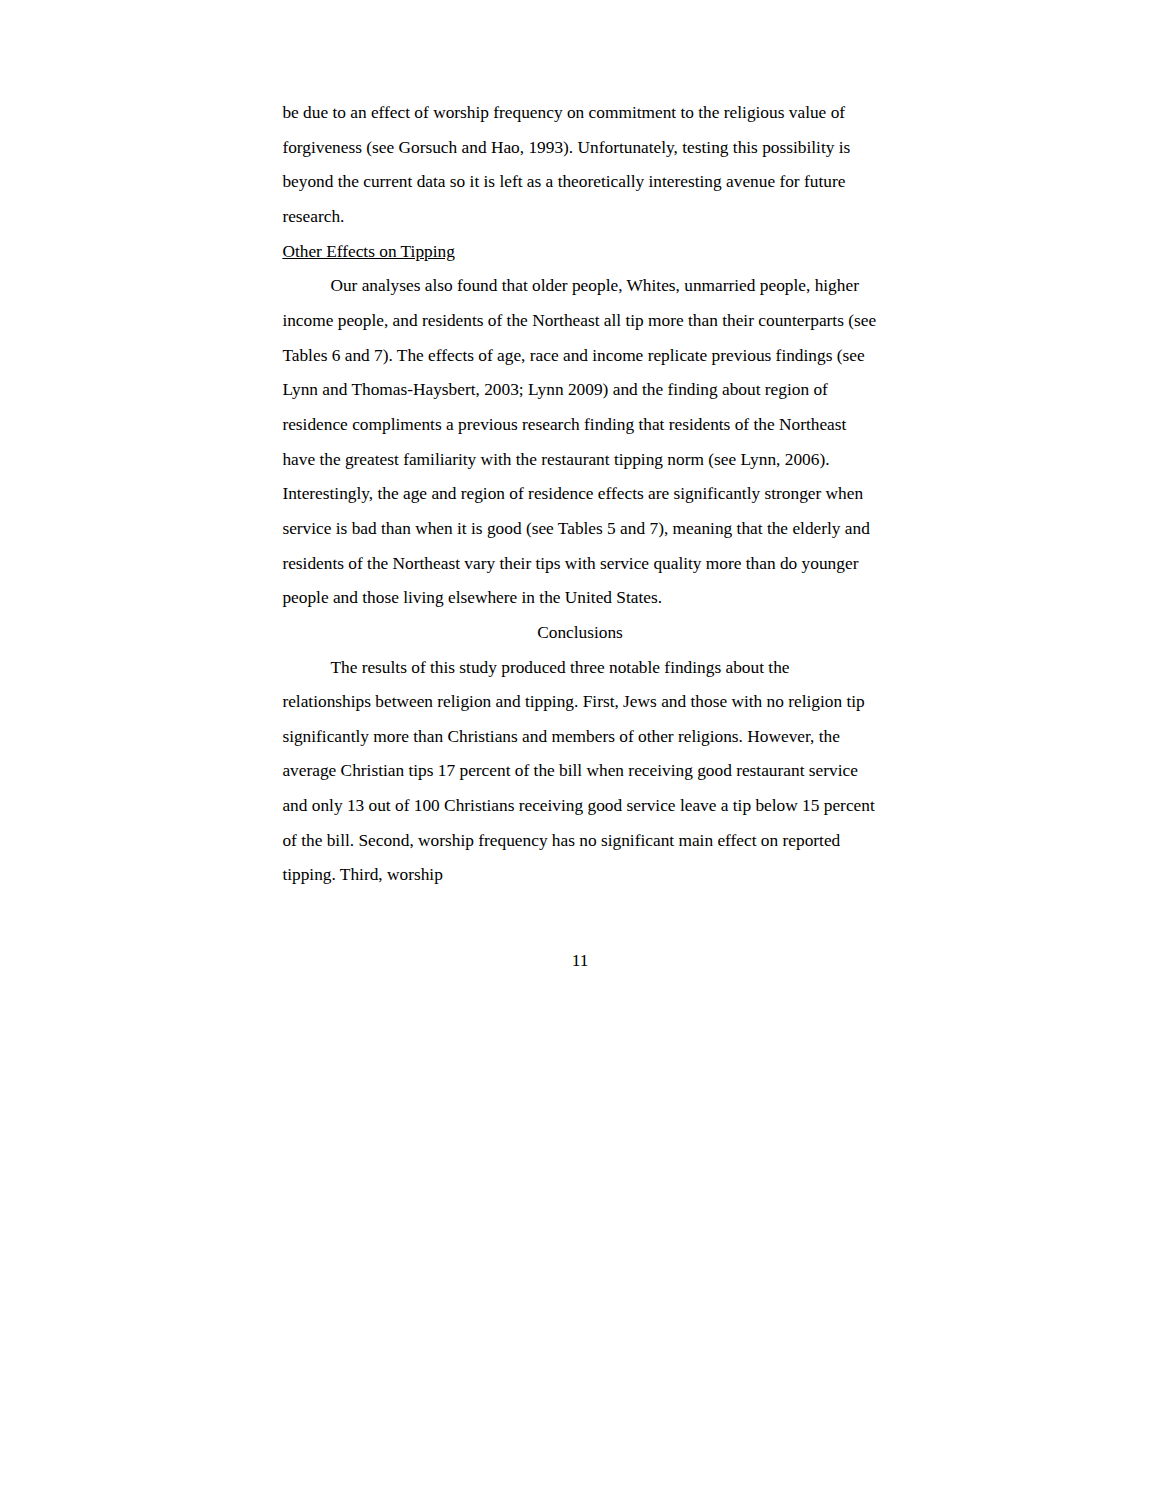be due to an effect of worship frequency on commitment to the religious value of forgiveness (see Gorsuch and Hao, 1993). Unfortunately, testing this possibility is beyond the current data so it is left as a theoretically interesting avenue for future research.
Other Effects on Tipping
Our analyses also found that older people, Whites, unmarried people, higher income people, and residents of the Northeast all tip more than their counterparts (see Tables 6 and 7). The effects of age, race and income replicate previous findings (see Lynn and Thomas-Haysbert, 2003; Lynn 2009) and the finding about region of residence compliments a previous research finding that residents of the Northeast have the greatest familiarity with the restaurant tipping norm (see Lynn, 2006). Interestingly, the age and region of residence effects are significantly stronger when service is bad than when it is good (see Tables 5 and 7), meaning that the elderly and residents of the Northeast vary their tips with service quality more than do younger people and those living elsewhere in the United States.
Conclusions
The results of this study produced three notable findings about the relationships between religion and tipping. First, Jews and those with no religion tip significantly more than Christians and members of other religions. However, the average Christian tips 17 percent of the bill when receiving good restaurant service and only 13 out of 100 Christians receiving good service leave a tip below 15 percent of the bill. Second, worship frequency has no significant main effect on reported tipping. Third, worship
11